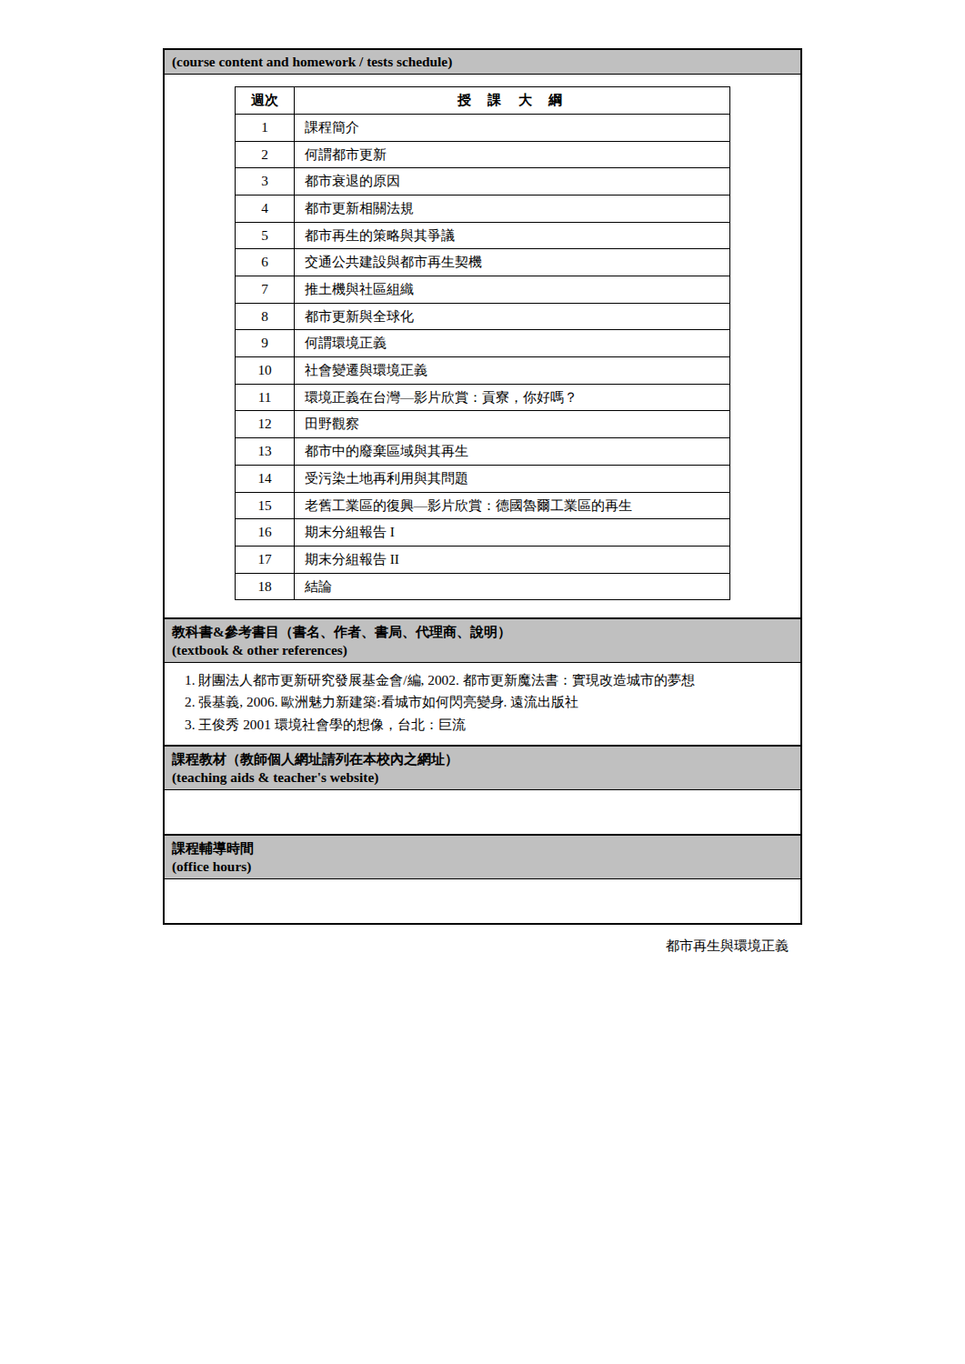(course content and homework / tests schedule)
| 週次 | 授課大綱 |
| --- | --- |
| 1 | 課程簡介 |
| 2 | 何謂都市更新 |
| 3 | 都市衰退的原因 |
| 4 | 都市更新相關法規 |
| 5 | 都市再生的策略與其爭議 |
| 6 | 交通公共建設與都市再生契機 |
| 7 | 推土機與社區組織 |
| 8 | 都市更新與全球化 |
| 9 | 何謂環境正義 |
| 10 | 社會變遷與環境正義 |
| 11 | 環境正義在台灣—影片欣賞：貢寮，你好嗎？ |
| 12 | 田野觀察 |
| 13 | 都市中的廢棄區域與其再生 |
| 14 | 受污染土地再利用與其問題 |
| 15 | 老舊工業區的復興—影片欣賞：德國魯爾工業區的再生 |
| 16 | 期末分組報告 I |
| 17 | 期末分組報告 II |
| 18 | 結論 |
教科書&參考書目（書名、作者、書局、代理商、說明） (textbook & other references)
財團法人都市更新研究發展基金會/編, 2002. 都市更新魔法書：實現改造城市的夢想
張基義, 2006. 歐洲魅力新建築:看城市如何閃亮變身. 遠流出版社
王俊秀 2001 環境社會學的想像，台北：巨流
課程教材（教師個人網址請列在本校內之網址） (teaching aids & teacher's website)
課程輔導時間 (office hours)
都市再生與環境正義